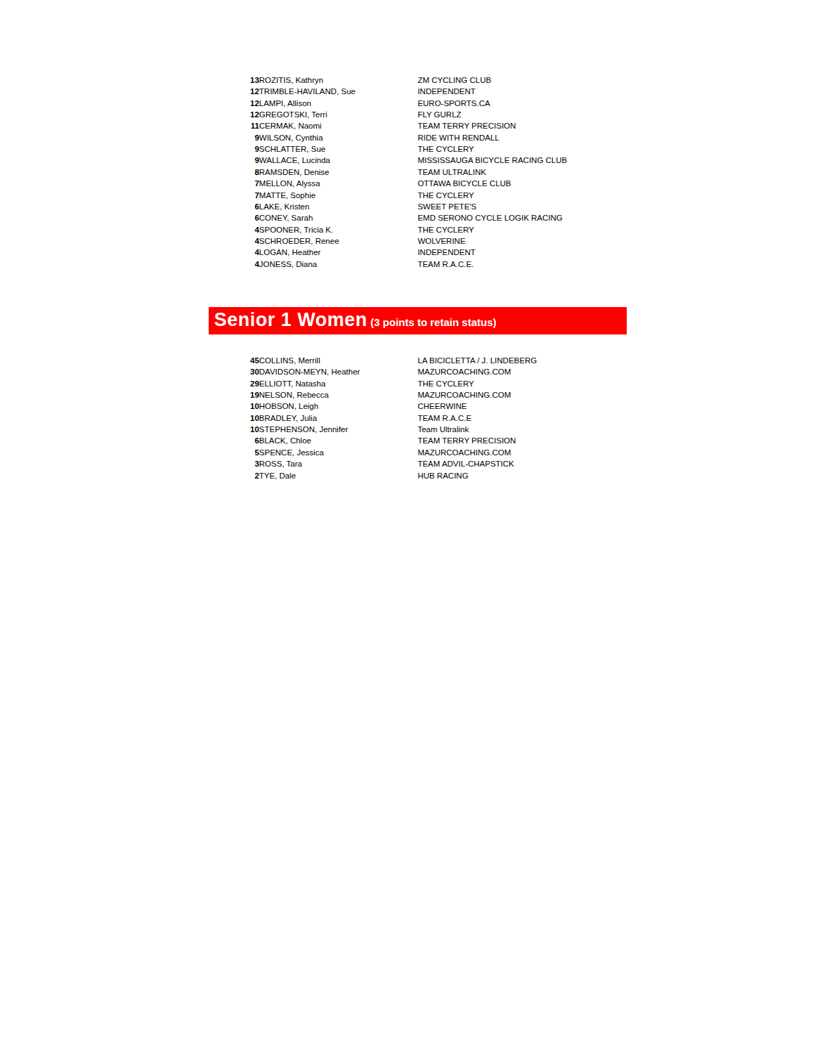| 13 | ROZITIS, Kathryn | ZM CYCLING CLUB |
| 12 | TRIMBLE-HAVILAND, Sue | INDEPENDENT |
| 12 | LAMPI, Allison | EURO-SPORTS.CA |
| 12 | GREGOTSKI, Terri | FLY GURLZ |
| 11 | CERMAK, Naomi | TEAM TERRY PRECISION |
| 9 | WILSON, Cynthia | RIDE WITH RENDALL |
| 9 | SCHLATTER, Sue | THE CYCLERY |
| 9 | WALLACE, Lucinda | MISSISSAUGA BICYCLE RACING CLUB |
| 8 | RAMSDEN, Denise | TEAM ULTRALINK |
| 7 | MELLON, Alyssa | OTTAWA BICYCLE CLUB |
| 7 | MATTE, Sophie | THE CYCLERY |
| 6 | LAKE, Kristen | SWEET PETE'S |
| 6 | CONEY, Sarah | EMD SERONO CYCLE LOGIK RACING |
| 4 | SPOONER, Tricia K. | THE CYCLERY |
| 4 | SCHROEDER, Renee | WOLVERINE |
| 4 | LOGAN, Heather | INDEPENDENT |
| 4 | JONESS, Diana | TEAM R.A.C.E. |
Senior 1 Women (3 points to retain status)
| 45 | COLLINS, Merrill | LA BICICLETTA / J. LINDEBERG |
| 30 | DAVIDSON-MEYN, Heather | MAZURCOACHING.COM |
| 29 | ELLIOTT, Natasha | THE CYCLERY |
| 19 | NELSON, Rebecca | MAZURCOACHING.COM |
| 10 | HOBSON, Leigh | CHEERWINE |
| 10 | BRADLEY, Julia | TEAM R.A.C.E |
| 10 | STEPHENSON, Jennifer | Team Ultralink |
| 6 | BLACK, Chloe | TEAM TERRY PRECISION |
| 5 | SPENCE, Jessica | MAZURCOACHING.COM |
| 3 | ROSS, Tara | TEAM ADVIL-CHAPSTICK |
| 2 | TYE, Dale | HUB RACING |